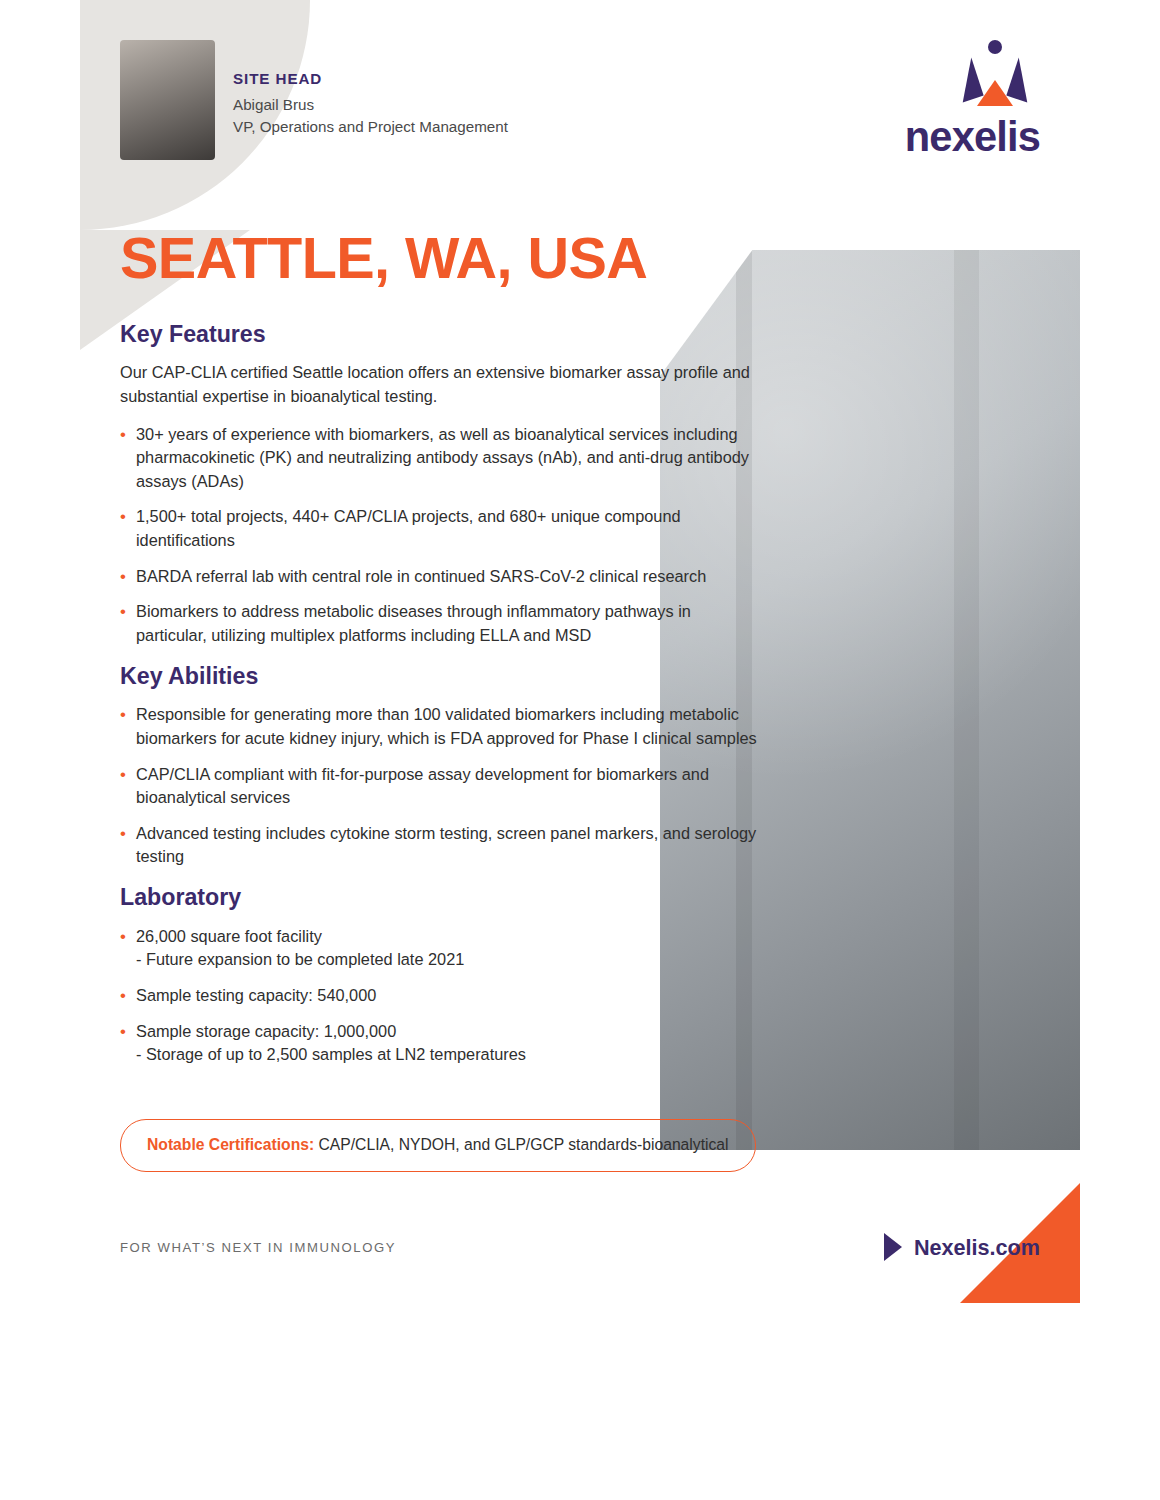SITE HEAD
Abigail Brus
VP, Operations and Project Management
nexelis
SEATTLE, WA, USA
Key Features
Our CAP-CLIA certified Seattle location offers an extensive biomarker assay profile and substantial expertise in bioanalytical testing.
30+ years of experience with biomarkers, as well as bioanalytical services including pharmacokinetic (PK) and neutralizing antibody assays (nAb), and anti-drug antibody assays (ADAs)
1,500+ total projects, 440+ CAP/CLIA projects, and 680+ unique compound identifications
BARDA referral lab with central role in continued SARS-CoV-2 clinical research
Biomarkers to address metabolic diseases through inflammatory pathways in particular, utilizing multiplex platforms including ELLA and MSD
Key Abilities
Responsible for generating more than 100 validated biomarkers including metabolic biomarkers for acute kidney injury, which is FDA approved for Phase I clinical samples
CAP/CLIA compliant with fit-for-purpose assay development for biomarkers and bioanalytical services
Advanced testing includes cytokine storm testing, screen panel markers, and serology testing
Laboratory
26,000 square foot facility - Future expansion to be completed late 2021
Sample testing capacity: 540,000
Sample storage capacity: 1,000,000 - Storage of up to 2,500 samples at LN2 temperatures
Notable Certifications: CAP/CLIA, NYDOH, and GLP/GCP standards-bioanalytical
For what’s next in immunology
Nexelis.com